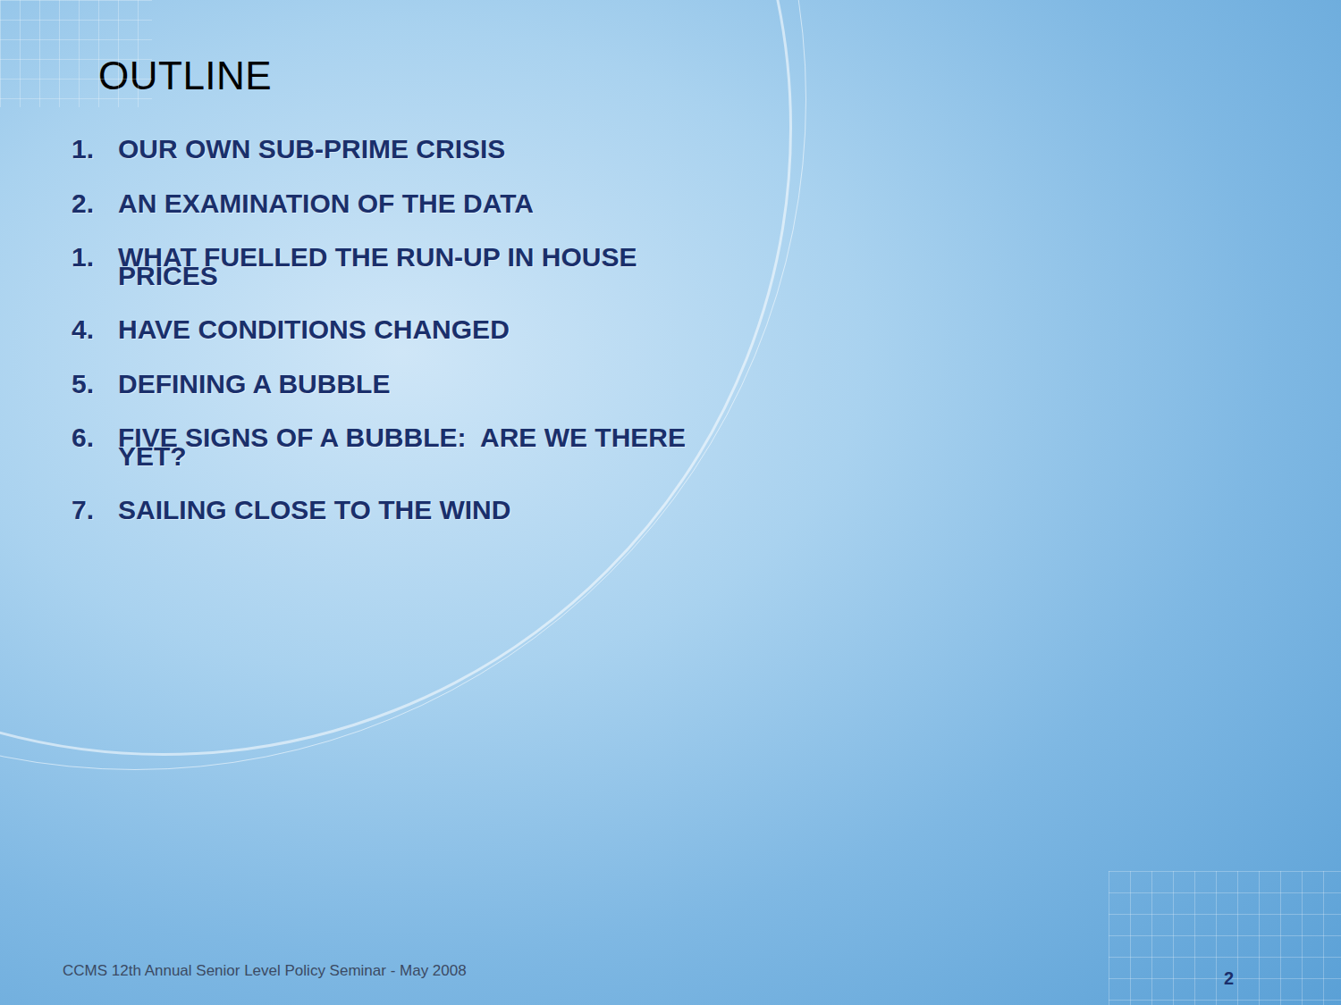OUTLINE
1. OUR OWN SUB-PRIME CRISIS
2. AN EXAMINATION OF THE DATA
1. WHAT FUELLED THE RUN-UP IN HOUSE PRICES
4. HAVE CONDITIONS CHANGED
5. DEFINING A BUBBLE
6. FIVE SIGNS OF A BUBBLE: ARE WE THERE YET?
7. SAILING CLOSE TO THE WIND
CCMS 12th Annual Senior Level Policy Seminar - May 2008
2